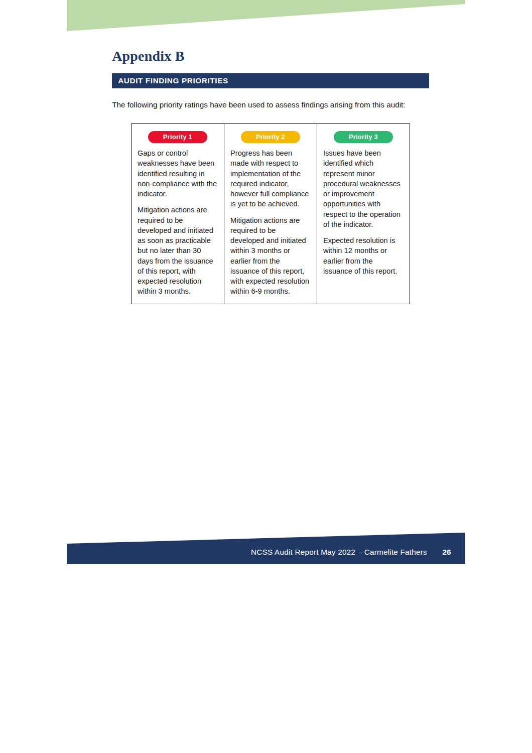Appendix B
AUDIT FINDING PRIORITIES
The following priority ratings have been used to assess findings arising from this audit:
| Priority 1 Gaps or control weaknesses have been identified resulting in non-compliance with the indicator. Mitigation actions are required to be developed and initiated as soon as practicable but no later than 30 days from the issuance of this report, with expected resolution within 3 months. | Priority 2 Progress has been made with respect to implementation of the required indicator, however full compliance is yet to be achieved. Mitigation actions are required to be developed and initiated within 3 months or earlier from the issuance of this report, with expected resolution within 6-9 months. | Priority 3 Issues have been identified which represent minor procedural weaknesses or improvement opportunities with respect to the operation of the indicator. Expected resolution is within 12 months or earlier from the issuance of this report. |
NCSS Audit Report May 2022 – Carmelite Fathers 26